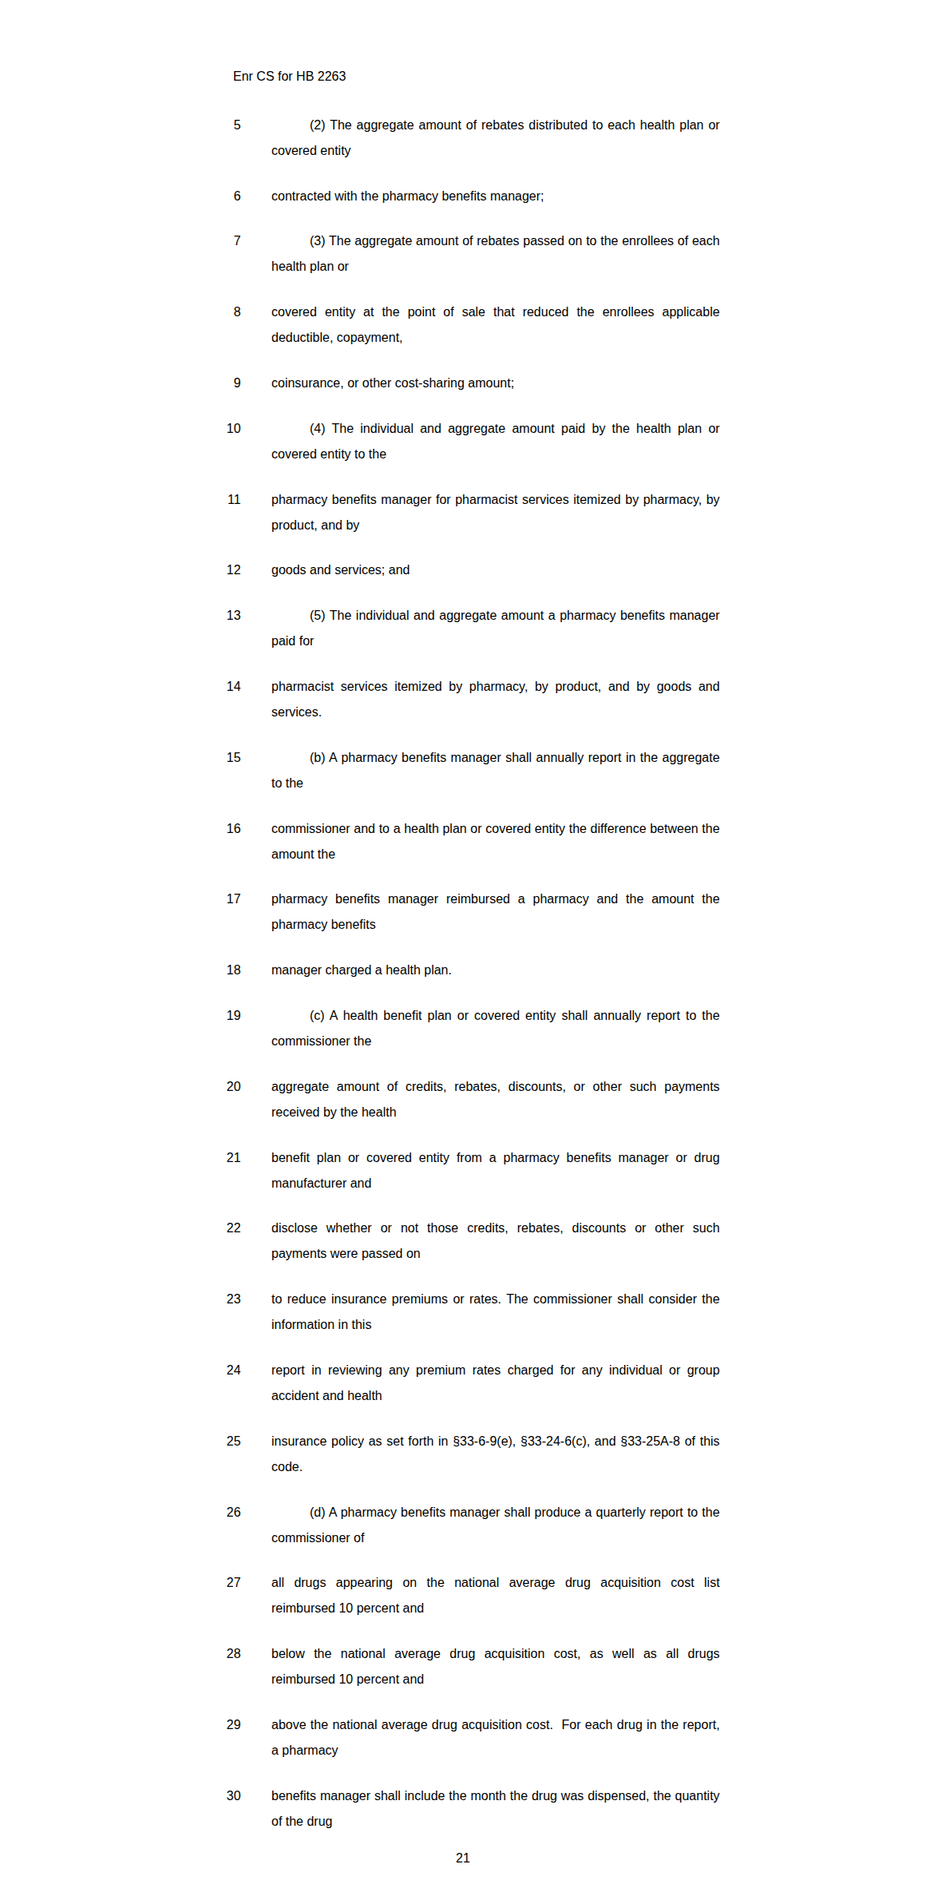Enr CS for HB 2263
(2) The aggregate amount of rebates distributed to each health plan or covered entity
contracted with the pharmacy benefits manager;
(3) The aggregate amount of rebates passed on to the enrollees of each health plan or
covered entity at the point of sale that reduced the enrollees applicable deductible, copayment,
coinsurance, or other cost-sharing amount;
(4) The individual and aggregate amount paid by the health plan or covered entity to the
pharmacy benefits manager for pharmacist services itemized by pharmacy, by product, and by
goods and services; and
(5) The individual and aggregate amount a pharmacy benefits manager paid for
pharmacist services itemized by pharmacy, by product, and by goods and services.
(b) A pharmacy benefits manager shall annually report in the aggregate to the
commissioner and to a health plan or covered entity the difference between the amount the
pharmacy benefits manager reimbursed a pharmacy and the amount the pharmacy benefits
manager charged a health plan.
(c) A health benefit plan or covered entity shall annually report to the commissioner the
aggregate amount of credits, rebates, discounts, or other such payments received by the health
benefit plan or covered entity from a pharmacy benefits manager or drug manufacturer and
disclose whether or not those credits, rebates, discounts or other such payments were passed on
to reduce insurance premiums or rates. The commissioner shall consider the information in this
report in reviewing any premium rates charged for any individual or group accident and health
insurance policy as set forth in §33-6-9(e), §33-24-6(c), and §33-25A-8 of this code.
(d) A pharmacy benefits manager shall produce a quarterly report to the commissioner of
all drugs appearing on the national average drug acquisition cost list reimbursed 10 percent and
below the national average drug acquisition cost, as well as all drugs reimbursed 10 percent and
above the national average drug acquisition cost. For each drug in the report, a pharmacy
benefits manager shall include the month the drug was dispensed, the quantity of the drug
21